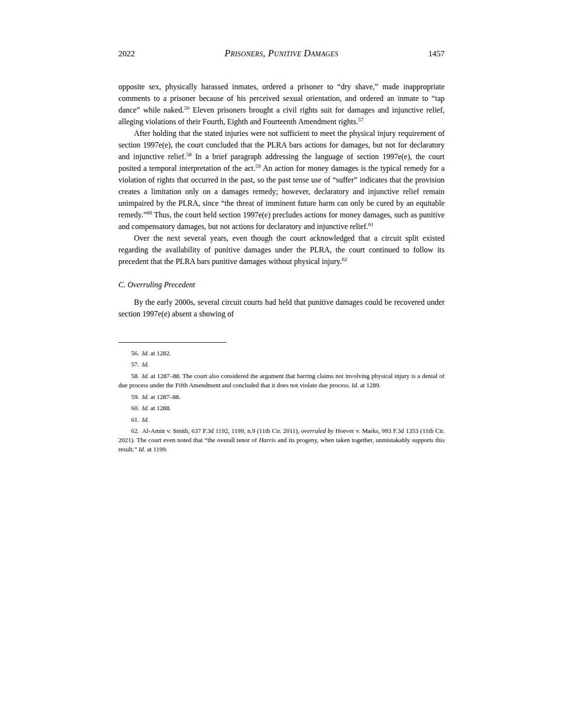2022 Prisoners, Punitive Damages 1457
opposite sex, physically harassed inmates, ordered a prisoner to “dry shave,” made inappropriate comments to a prisoner because of his perceived sexual orientation, and ordered an inmate to “tap dance” while naked.56 Eleven prisoners brought a civil rights suit for damages and injunctive relief, alleging violations of their Fourth, Eighth and Fourteenth Amendment rights.57
After holding that the stated injuries were not sufficient to meet the physical injury requirement of section 1997e(e), the court concluded that the PLRA bars actions for damages, but not for declaratory and injunctive relief.58 In a brief paragraph addressing the language of section 1997e(e), the court posited a temporal interpretation of the act.59 An action for money damages is the typical remedy for a violation of rights that occurred in the past, so the past tense use of “suffer” indicates that the provision creates a limitation only on a damages remedy; however, declaratory and injunctive relief remain unimpaired by the PLRA, since “the threat of imminent future harm can only be cured by an equitable remedy.”60 Thus, the court held section 1997e(e) precludes actions for money damages, such as punitive and compensatory damages, but not actions for declaratory and injunctive relief.61
Over the next several years, even though the court acknowledged that a circuit split existed regarding the availability of punitive damages under the PLRA, the court continued to follow its precedent that the PLRA bars punitive damages without physical injury.62
C. Overruling Precedent
By the early 2000s, several circuit courts had held that punitive damages could be recovered under section 1997e(e) absent a showing of
Id. at 1282.
Id.
Id. at 1287–88. The court also considered the argument that barring claims not involving physical injury is a denial of due process under the Fifth Amendment and concluded that it does not violate due process. Id. at 1289.
Id. at 1287–88.
Id. at 1288.
Id.
Al-Amin v. Smith, 637 F.3d 1192, 1199, n.9 (11th Cir. 2011), overruled by Hoever v. Marks, 993 F.3d 1353 (11th Cir. 2021). The court even noted that “the overall tenor of Harris and its progeny, when taken together, unmistakably supports this result.” Id. at 1199.